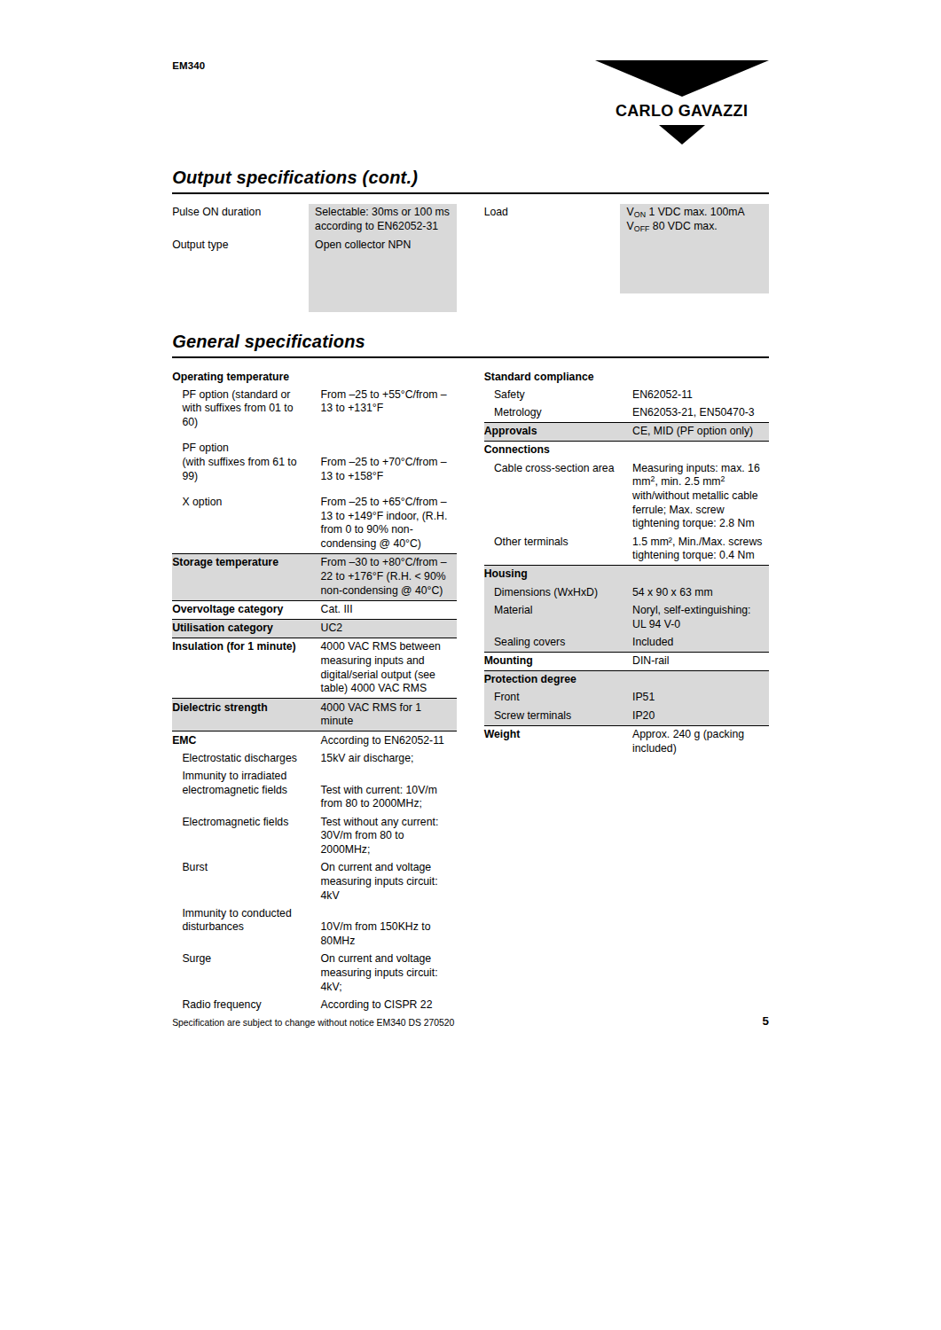EM340
CARLO GAVAZZI
Output specifications (cont.)
| Pulse ON duration | Selectable: 30ms or 100 ms according to EN62052-31 |
| Output type | Open collector NPN |
| Load | V ON 1 VDC max. 100mA V OFF 80 VDC max. |
General specifications
| Operating temperature | |
| PF option (standard or with suffixes from 01 to 60) | From –25 to +55°C/from –13 to +131°F |
| PF option (with suffixes from 61 to 99) | From –25 to +70°C/from –13 to +158°F |
| X option | From –25 to +65°C/from –13 to +149°F indoor, (R.H. from 0 to 90% non-condensing @ 40°C) |
| Storage temperature | From –30 to +80°C/from –22 to +176°F (R.H. < 90% non-condensing @ 40°C) |
| Overvoltage category | Cat. III |
| Utilisation category | UC2 |
| Insulation (for 1 minute) | 4000 VAC RMS between measuring inputs and digital/serial output (see table) 4000 VAC RMS |
| Dielectric strength | 4000 VAC RMS for 1 minute |
| EMC | According to EN62052-11 |
| Electrostatic discharges | 15kV air discharge; |
| Immunity to irradiated electromagnetic fields | Test with current: 10V/m from 80 to 2000MHz; |
| Electromagnetic fields | Test without any current: 30V/m from 80 to 2000MHz; |
| Burst | On current and voltage measuring inputs circuit: 4kV |
| Immunity to conducted disturbances | 10V/m from 150KHz to 80MHz |
| Surge | On current and voltage measuring inputs circuit: 4kV; |
| Radio frequency | According to CISPR 22 |
| Standard compliance | |
| Safety | EN62052-11 |
| Metrology | EN62053-21, EN50470-3 |
| Approvals | CE, MID (PF option only) |
| Connections | |
| Cable cross-section area | Measuring inputs: max. 16 mm 2 , min. 2.5 mm 2 with/without metallic cable ferrule; Max. screw tightening torque: 2.8 Nm |
| Other terminals | 1.5 mm², Min./Max. screws tightening torque: 0.4 Nm |
| Housing | |
| Dimensions (WxHxD) | 54 x 90 x 63 mm |
| Material | Noryl, self-extinguishing: UL 94 V-0 |
| Sealing covers | Included |
| Mounting | DIN-rail |
| Protection degree | |
| Front | IP51 |
| Screw terminals | IP20 |
| Weight | Approx. 240 g (packing included) |
Specification are subject to change without notice EM340 DS 270520
5